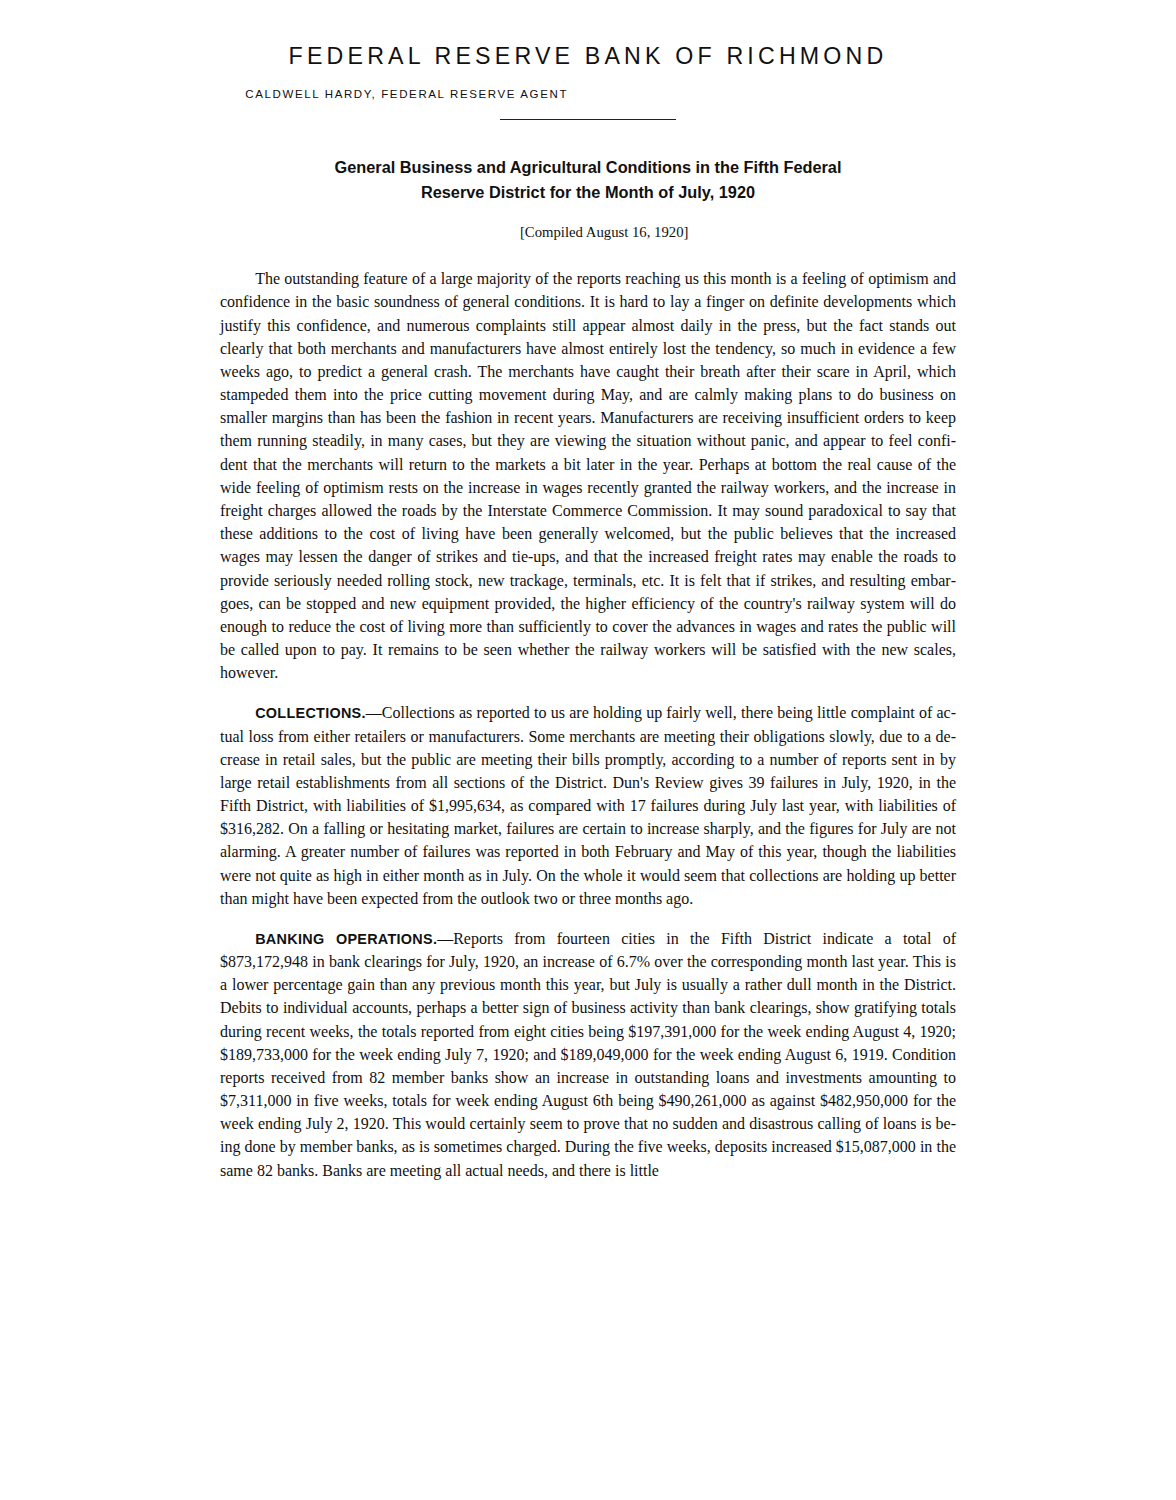Federal Reserve Bank of Richmond
Caldwell Hardy, Federal Reserve Agent
General Business and Agricultural Conditions in the Fifth Federal Reserve District for the Month of July, 1920
[Compiled August 16, 1920]
The outstanding feature of a large majority of the reports reaching us this month is a feeling of optimism and confidence in the basic soundness of general conditions. It is hard to lay a finger on definite developments which justify this confidence, and numerous complaints still appear almost daily in the press, but the fact stands out clearly that both merchants and manufacturers have almost entirely lost the tendency, so much in evidence a few weeks ago, to predict a general crash. The merchants have caught their breath after their scare in April, which stampeded them into the price cutting movement during May, and are calmly making plans to do business on smaller margins than has been the fashion in recent years. Manufacturers are receiving insufficient orders to keep them running steadily, in many cases, but they are viewing the situation without panic, and appear to feel confident that the merchants will return to the markets a bit later in the year. Perhaps at bottom the real cause of the wide feeling of optimism rests on the increase in wages recently granted the railway workers, and the increase in freight charges allowed the roads by the Interstate Commerce Commission. It may sound paradoxical to say that these additions to the cost of living have been generally welcomed, but the public believes that the increased wages may lessen the danger of strikes and tie-ups, and that the increased freight rates may enable the roads to provide seriously needed rolling stock, new trackage, terminals, etc. It is felt that if strikes, and resulting embargoes, can be stopped and new equipment provided, the higher efficiency of the country's railway system will do enough to reduce the cost of living more than sufficiently to cover the advances in wages and rates the public will be called upon to pay. It remains to be seen whether the railway workers will be satisfied with the new scales, however.
COLLECTIONS.—Collections as reported to us are holding up fairly well, there being little complaint of actual loss from either retailers or manufacturers. Some merchants are meeting their obligations slowly, due to a decrease in retail sales, but the public are meeting their bills promptly, according to a number of reports sent in by large retail establishments from all sections of the District. Dun's Review gives 39 failures in July, 1920, in the Fifth District, with liabilities of $1,995,634, as compared with 17 failures during July last year, with liabilities of $316,282. On a falling or hesitating market, failures are certain to increase sharply, and the figures for July are not alarming. A greater number of failures was reported in both February and May of this year, though the liabilities were not quite as high in either month as in July. On the whole it would seem that collections are holding up better than might have been expected from the outlook two or three months ago.
BANKING OPERATIONS.—Reports from fourteen cities in the Fifth District indicate a total of $873,172,948 in bank clearings for July, 1920, an increase of 6.7% over the corresponding month last year. This is a lower percentage gain than any previous month this year, but July is usually a rather dull month in the District. Debits to individual accounts, perhaps a better sign of business activity than bank clearings, show gratifying totals during recent weeks, the totals reported from eight cities being $197,391,000 for the week ending August 4, 1920; $189,733,000 for the week ending July 7, 1920; and $189,049,000 for the week ending August 6, 1919. Condition reports received from 82 member banks show an increase in outstanding loans and investments amounting to $7,311,000 in five weeks, totals for week ending August 6th being $490,261,000 as against $482,950,000 for the week ending July 2, 1920. This would certainly seem to prove that no sudden and disastrous calling of loans is being done by member banks, as is sometimes charged. During the five weeks, deposits increased $15,087,000 in the same 82 banks. Banks are meeting all actual needs, and there is little